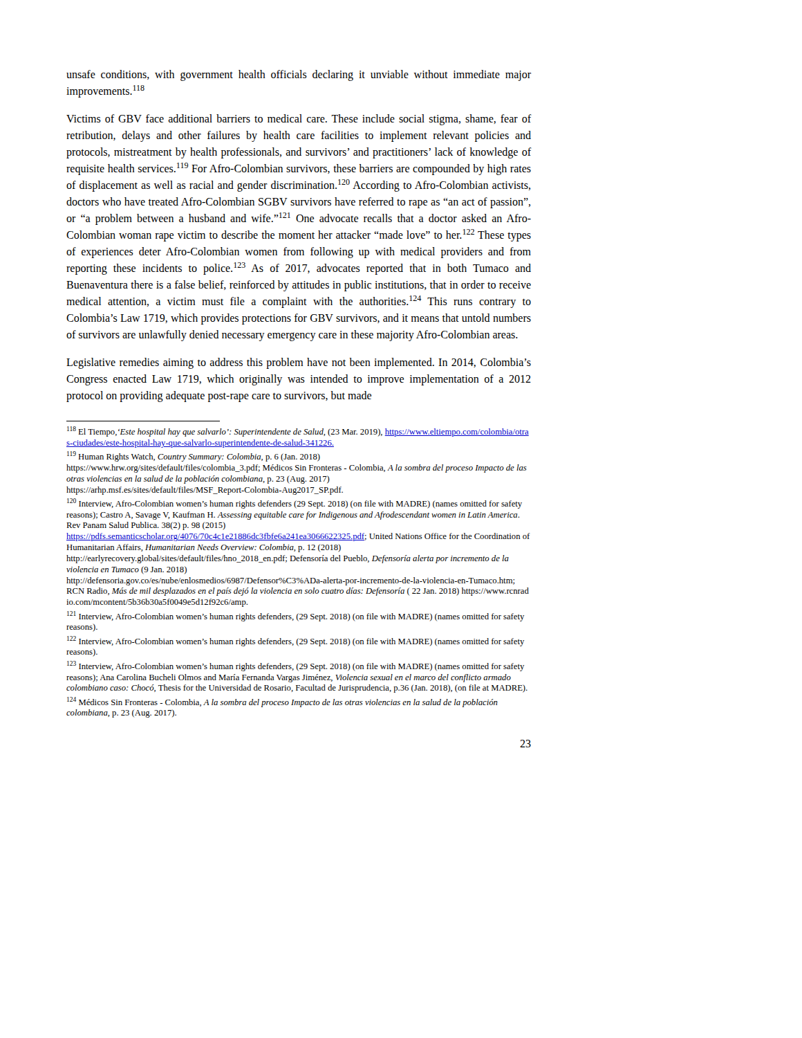unsafe conditions, with government health officials declaring it unviable without immediate major improvements.118
Victims of GBV face additional barriers to medical care. These include social stigma, shame, fear of retribution, delays and other failures by health care facilities to implement relevant policies and protocols, mistreatment by health professionals, and survivors’ and practitioners’ lack of knowledge of requisite health services.119 For Afro-Colombian survivors, these barriers are compounded by high rates of displacement as well as racial and gender discrimination.120 According to Afro-Colombian activists, doctors who have treated Afro-Colombian SGBV survivors have referred to rape as “an act of passion”, or “a problem between a husband and wife.”121 One advocate recalls that a doctor asked an Afro-Colombian woman rape victim to describe the moment her attacker “made love” to her.122 These types of experiences deter Afro-Colombian women from following up with medical providers and from reporting these incidents to police.123 As of 2017, advocates reported that in both Tumaco and Buenaventura there is a false belief, reinforced by attitudes in public institutions, that in order to receive medical attention, a victim must file a complaint with the authorities.124 This runs contrary to Colombia’s Law 1719, which provides protections for GBV survivors, and it means that untold numbers of survivors are unlawfully denied necessary emergency care in these majority Afro-Colombian areas.
Legislative remedies aiming to address this problem have not been implemented. In 2014, Colombia’s Congress enacted Law 1719, which originally was intended to improve implementation of a 2012 protocol on providing adequate post-rape care to survivors, but made
118 El Tiempo,‘Este hospital hay que salvarlo’: Superintendente de Salud, (23 Mar. 2019), https://www.eltiempo.com/colombia/otras-ciudades/este-hospital-hay-que-salvarlo-superintendente-de-salud-341226.
119 Human Rights Watch, Country Summary: Colombia, p. 6 (Jan. 2018)
https://www.hrw.org/sites/default/files/colombia_3.pdf; Médicos Sin Fronteras - Colombia, A la sombra del proceso Impacto de las otras violencias en la salud de la población colombiana, p. 23 (Aug. 2017)
https://arhp.msf.es/sites/default/files/MSF_Report-Colombia-Aug2017_SP.pdf.
120 Interview, Afro-Colombian women’s human rights defenders (29 Sept. 2018) (on file with MADRE) (names omitted for safety reasons); Castro A, Savage V, Kaufman H. Assessing equitable care for Indigenous and Afrodescendant women in Latin America. Rev Panam Salud Publica. 38(2) p. 98 (2015)
https://pdfs.semanticscholar.org/4076/70c4c1e21886dc3fbfe6a241ea3066622325.pdf; United Nations Office for the Coordination of Humanitarian Affairs, Humanitarian Needs Overview: Colombia, p. 12 (2018)
http://earlyrecovery.global/sites/default/files/hno_2018_en.pdf; Defensoría del Pueblo, Defensoría alerta por incremento de la violencia en Tumaco (9 Jan. 2018)
http://defensoria.gov.co/es/nube/enlosmedios/6987/Defensor%C3%ADa-alerta-por-incremento-de-la-violencia-en-Tumaco.htm; RCN Radio, Más de mil desplazados en el país dejó la violencia en solo cuatro días: Defensoría ( 22 Jan. 2018) https://www.rcnradio.com/mcontent/5b36b30a5f0049e5d12f92c6/amp.
121 Interview, Afro-Colombian women’s human rights defenders, (29 Sept. 2018) (on file with MADRE) (names omitted for safety reasons).
122 Interview, Afro-Colombian women’s human rights defenders, (29 Sept. 2018) (on file with MADRE) (names omitted for safety reasons).
123 Interview, Afro-Colombian women’s human rights defenders, (29 Sept. 2018) (on file with MADRE) (names omitted for safety reasons); Ana Carolina Bucheli Olmos and María Fernanda Vargas Jiménez, Violencia sexual en el marco del conflicto armado colombiano caso: Chocó, Thesis for the Universidad de Rosario, Facultad de Jurisprudencia, p.36 (Jan. 2018), (on file at MADRE).
124 Médicos Sin Fronteras - Colombia, A la sombra del proceso Impacto de las otras violencias en la salud de la población colombiana, p. 23 (Aug. 2017).
23